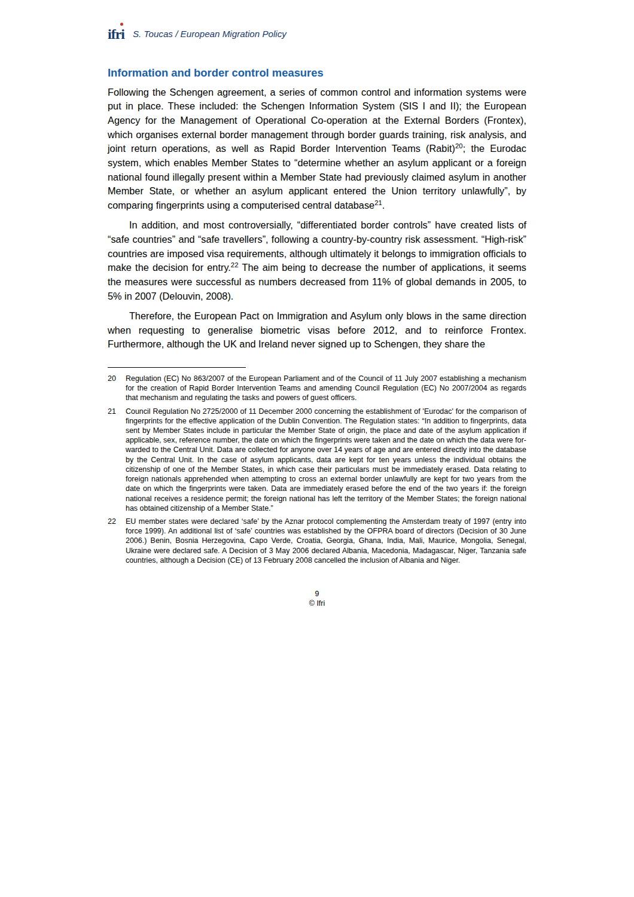ifri S. Toucas / European Migration Policy
Information and border control measures
Following the Schengen agreement, a series of common control and information systems were put in place. These included: the Schengen Information System (SIS I and II); the European Agency for the Management of Operational Co-operation at the External Borders (Frontex), which organises external border management through border guards training, risk analysis, and joint return operations, as well as Rapid Border Intervention Teams (Rabit)20; the Eurodac system, which enables Member States to “determine whether an asylum applicant or a foreign national found illegally present within a Member State had previously claimed asylum in another Member State, or whether an asylum applicant entered the Union territory unlawfully”, by comparing fingerprints using a computerised central database21.
In addition, and most controversially, “differentiated border controls” have created lists of “safe countries” and “safe travellers”, following a country-by-country risk assessment. “High-risk” countries are imposed visa requirements, although ultimately it belongs to immigration officials to make the decision for entry.22 The aim being to decrease the number of applications, it seems the measures were successful as numbers decreased from 11% of global demands in 2005, to 5% in 2007 (Delouvin, 2008).
Therefore, the European Pact on Immigration and Asylum only blows in the same direction when requesting to generalise biometric visas before 2012, and to reinforce Frontex. Furthermore, although the UK and Ireland never signed up to Schengen, they share the
20 Regulation (EC) No 863/2007 of the European Parliament and of the Council of 11 July 2007 establishing a mechanism for the creation of Rapid Border Intervention Teams and amending Council Regulation (EC) No 2007/2004 as regards that mechanism and regulating the tasks and powers of guest officers.
21 Council Regulation No 2725/2000 of 11 December 2000 concerning the establishment of 'Eurodac' for the comparison of fingerprints for the effective application of the Dublin Convention. The Regulation states: “In addition to fingerprints, data sent by Member States include in particular the Member State of origin, the place and date of the asylum application if applicable, sex, reference number, the date on which the fingerprints were taken and the date on which the data were for-warded to the Central Unit. Data are collected for anyone over 14 years of age and are entered directly into the database by the Central Unit. In the case of asylum applicants, data are kept for ten years unless the individual obtains the citizenship of one of the Member States, in which case their particulars must be immediately erased. Data relating to foreign nationals apprehended when attempting to cross an external border unlawfully are kept for two years from the date on which the fingerprints were taken. Data are immediately erased before the end of the two years if: the foreign national receives a residence permit; the foreign national has left the territory of the Member States; the foreign national has obtained citizenship of a Member State.”
22 EU member states were declared ‘safe’ by the Aznar protocol complementing the Amsterdam treaty of 1997 (entry into force 1999). An additional list of ‘safe’ countries was established by the OFPRA board of directors (Decision of 30 June 2006.) Benin, Bosnia Herzegovina, Capo Verde, Croatia, Georgia, Ghana, India, Mali, Maurice, Mongolia, Senegal, Ukraine were declared safe. A Decision of 3 May 2006 declared Albania, Macedonia, Madagascar, Niger, Tanzania safe countries, although a Decision (CE) of 13 February 2008 cancelled the inclusion of Albania and Niger.
9
© Ifri